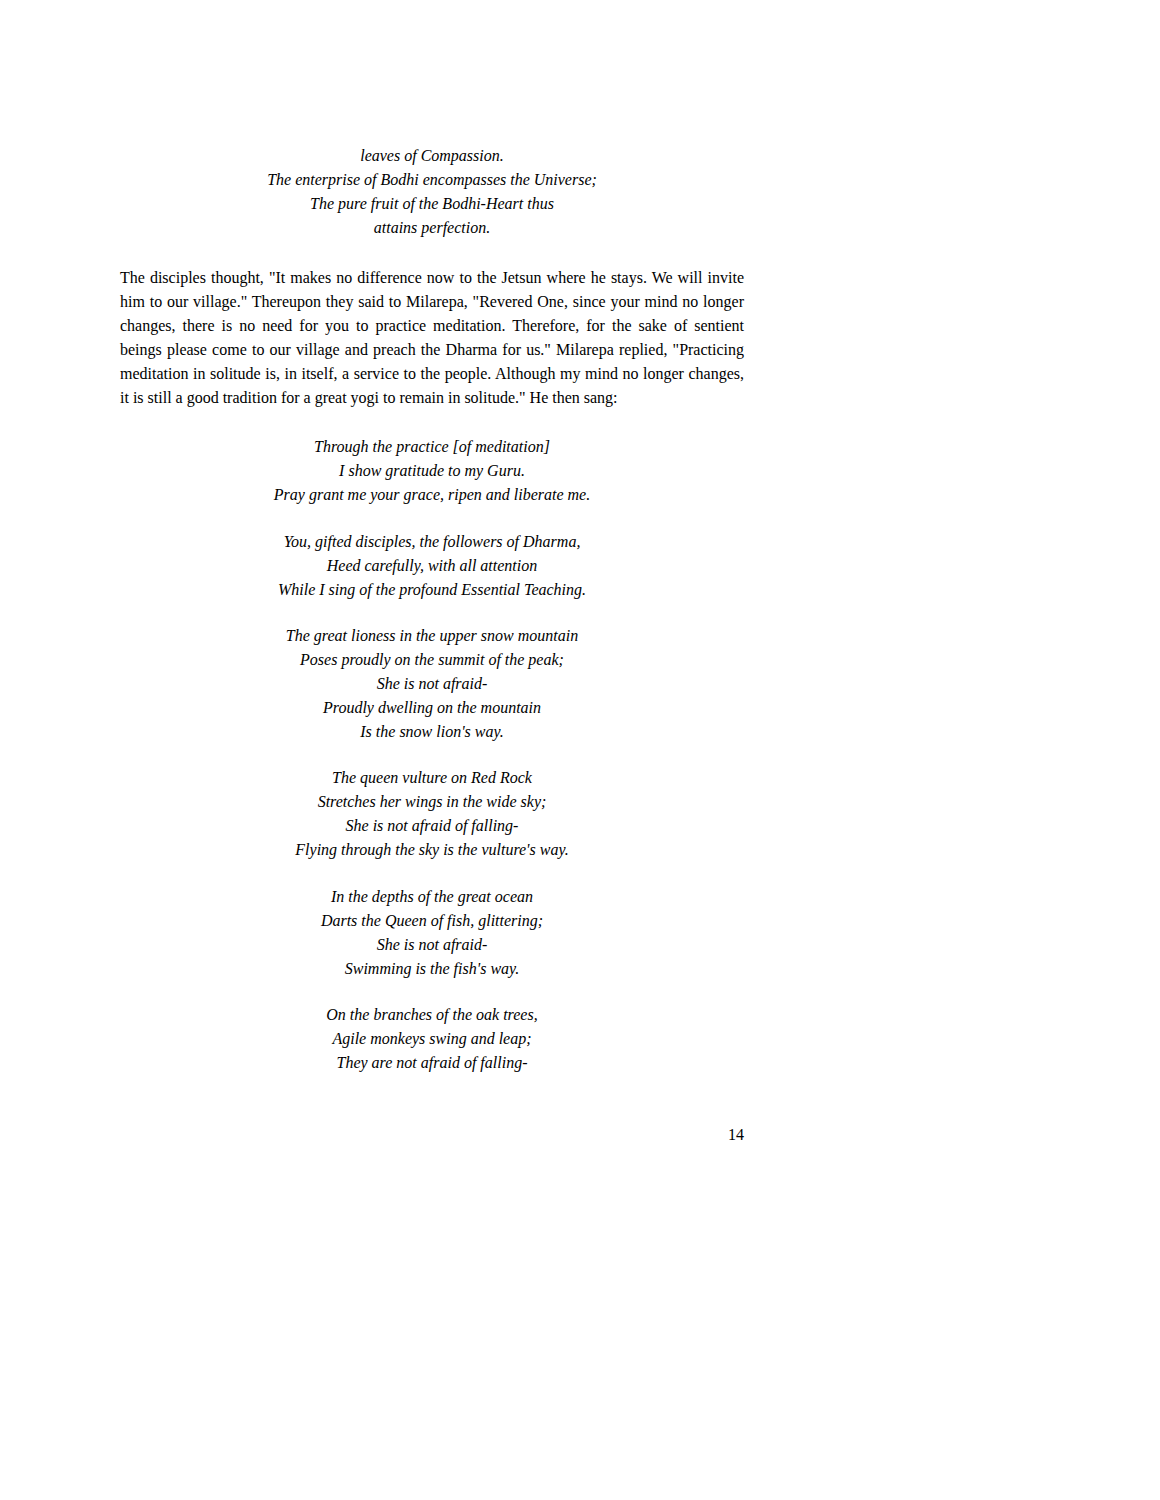leaves of Compassion.
The enterprise of Bodhi encompasses the Universe;
The pure fruit of the Bodhi-Heart thus
attains perfection.
The disciples thought, "It makes no difference now to the Jetsun where he stays. We will invite him to our village." Thereupon they said to Milarepa, "Revered One, since your mind no longer changes, there is no need for you to practice meditation. Therefore, for the sake of sentient beings please come to our village and preach the Dharma for us." Milarepa replied, "Practicing meditation in solitude is, in itself, a service to the people. Although my mind no longer changes, it is still a good tradition for a great yogi to remain in solitude." He then sang:
Through the practice [of meditation]
I show gratitude to my Guru.
Pray grant me your grace, ripen and liberate me.
You, gifted disciples, the followers of Dharma,
Heed carefully, with all attention
While I sing of the profound Essential Teaching.
The great lioness in the upper snow mountain
Poses proudly on the summit of the peak;
She is not afraid-
Proudly dwelling on the mountain
Is the snow lion's way.
The queen vulture on Red Rock
Stretches her wings in the wide sky;
She is not afraid of falling-
Flying through the sky is the vulture's way.
In the depths of the great ocean
Darts the Queen of fish, glittering;
She is not afraid-
Swimming is the fish's way.
On the branches of the oak trees,
Agile monkeys swing and leap;
They are not afraid of falling-
14